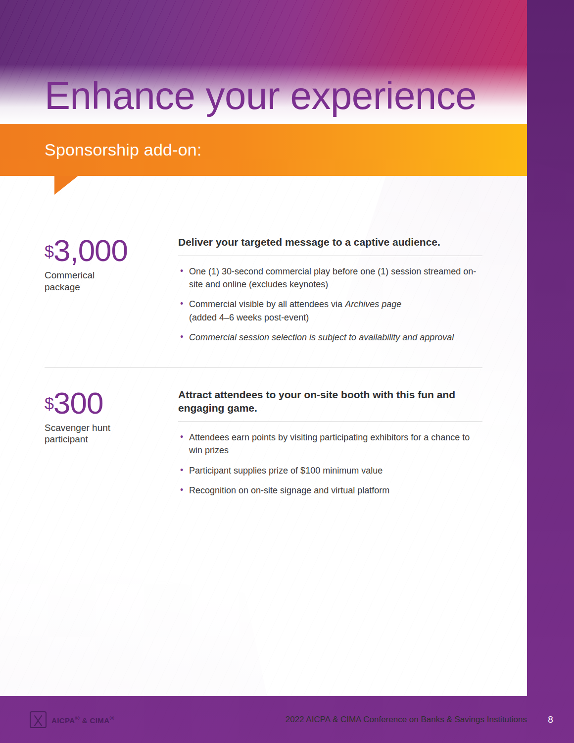Enhance your experience
Sponsorship add-on:
$3,000
Commerical
package
Deliver your targeted message to a captive audience.
One (1) 30-second commercial play before one (1) session streamed on-site and online (excludes keynotes)
Commercial visible by all attendees via Archives page
(added 4–6 weeks post-event)
Commercial session selection is subject to availability and approval
$300
Scavenger hunt
participant
Attract attendees to your on-site booth with this fun and engaging game.
Attendees earn points by visiting participating exhibitors for a chance to win prizes
Participant supplies prize of $100 minimum value
Recognition on on-site signage and virtual platform
AICPA® & CIMA®
2022 AICPA & CIMA Conference on Banks & Savings Institutions
8